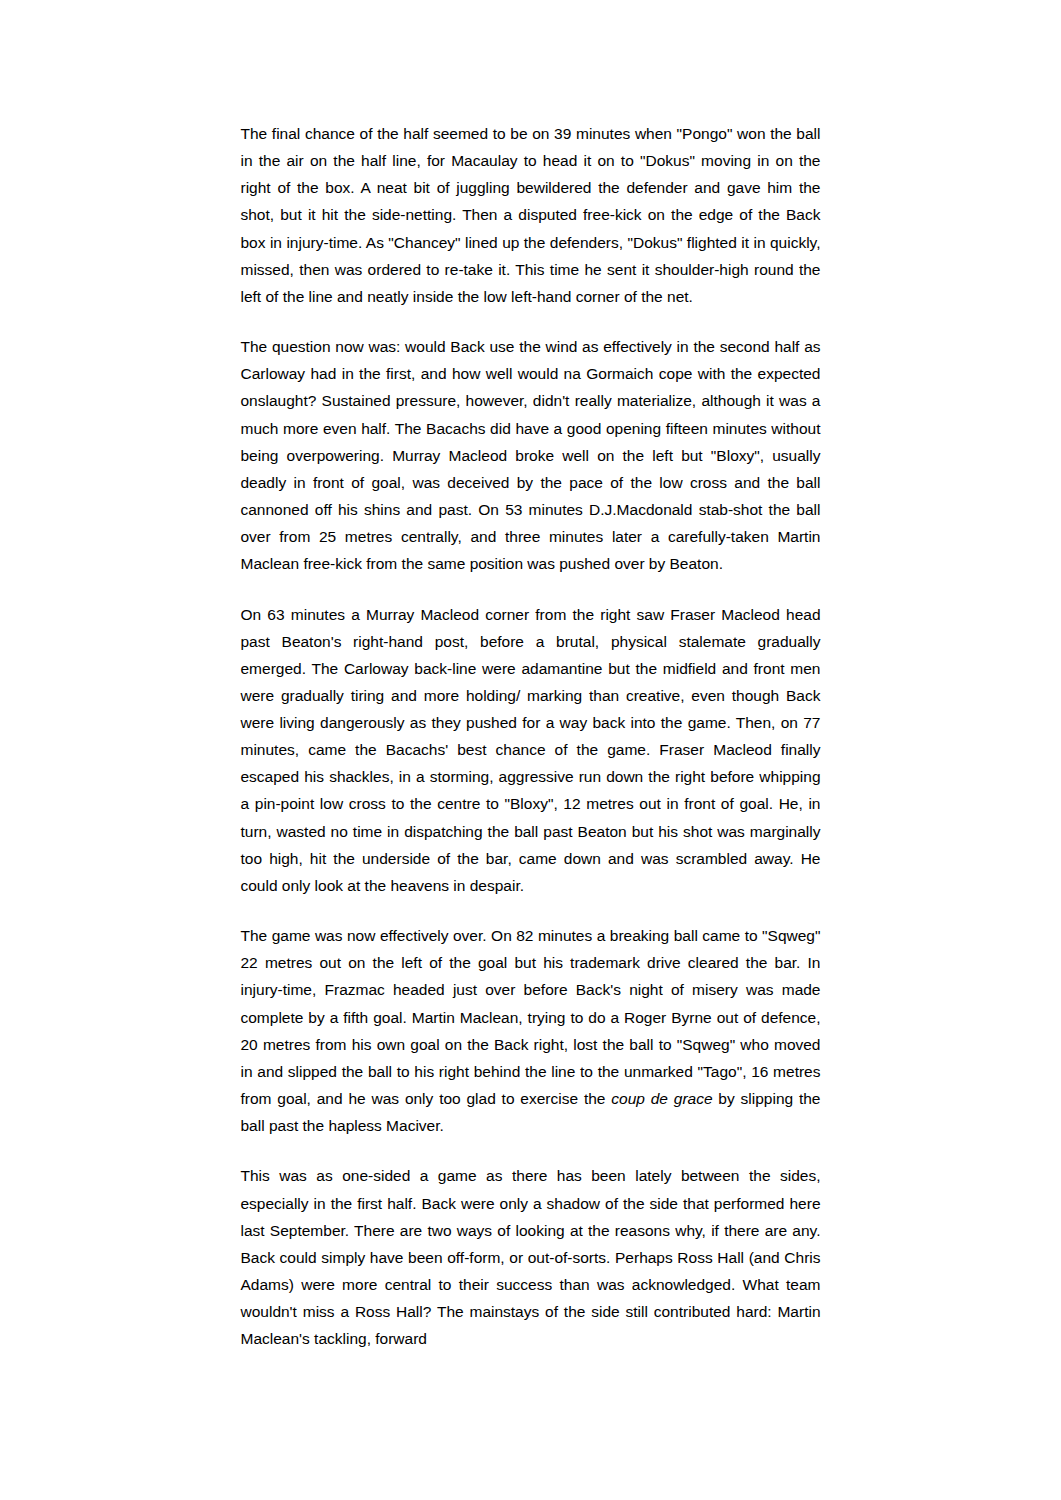The final chance of the half seemed to be on 39 minutes when "Pongo" won the ball in the air on the half line, for Macaulay to head it on to "Dokus" moving in on the right of the box. A neat bit of juggling bewildered the defender and gave him the shot, but it hit the side-netting. Then a disputed free-kick on the edge of the Back box in injury-time. As "Chancey" lined up the defenders, "Dokus" flighted it in quickly, missed, then was ordered to re-take it. This time he sent it shoulder-high round the left of the line and neatly inside the low left-hand corner of the net.
The question now was: would Back use the wind as effectively in the second half as Carloway had in the first, and how well would na Gormaich cope with the expected onslaught? Sustained pressure, however, didn't really materialize, although it was a much more even half. The Bacachs did have a good opening fifteen minutes without being overpowering. Murray Macleod broke well on the left but "Bloxy", usually deadly in front of goal, was deceived by the pace of the low cross and the ball cannoned off his shins and past. On 53 minutes D.J.Macdonald stab-shot the ball over from 25 metres centrally, and three minutes later a carefully-taken Martin Maclean free-kick from the same position was pushed over by Beaton.
On 63 minutes a Murray Macleod corner from the right saw Fraser Macleod head past Beaton's right-hand post, before a brutal, physical stalemate gradually emerged. The Carloway back-line were adamantine but the midfield and front men were gradually tiring and more holding/ marking than creative, even though Back were living dangerously as they pushed for a way back into the game. Then, on 77 minutes, came the Bacachs' best chance of the game. Fraser Macleod finally escaped his shackles, in a storming, aggressive run down the right before whipping a pin-point low cross to the centre to "Bloxy", 12 metres out in front of goal. He, in turn, wasted no time in dispatching the ball past Beaton but his shot was marginally too high, hit the underside of the bar, came down and was scrambled away. He could only look at the heavens in despair.
The game was now effectively over. On 82 minutes a breaking ball came to "Sqweg" 22 metres out on the left of the goal but his trademark drive cleared the bar. In injury-time, Frazmac headed just over before Back's night of misery was made complete by a fifth goal. Martin Maclean, trying to do a Roger Byrne out of defence, 20 metres from his own goal on the Back right, lost the ball to "Sqweg" who moved in and slipped the ball to his right behind the line to the unmarked "Tago", 16 metres from goal, and he was only too glad to exercise the coup de grace by slipping the ball past the hapless Maciver.
This was as one-sided a game as there has been lately between the sides, especially in the first half. Back were only a shadow of the side that performed here last September. There are two ways of looking at the reasons why, if there are any. Back could simply have been off-form, or out-of-sorts. Perhaps Ross Hall (and Chris Adams) were more central to their success than was acknowledged. What team wouldn't miss a Ross Hall? The mainstays of the side still contributed hard: Martin Maclean's tackling, forward